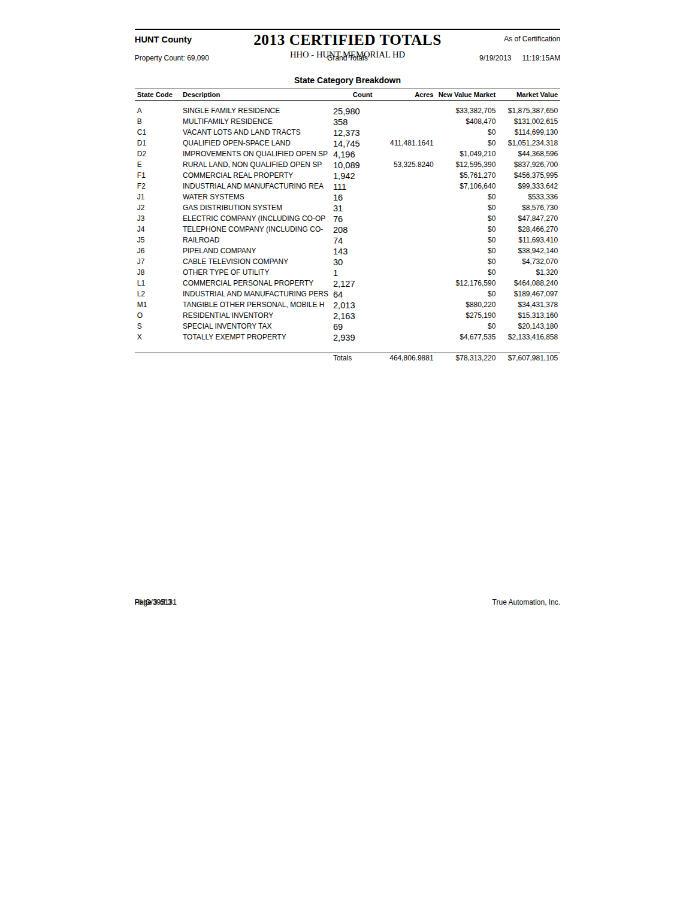HUNT County
As of Certification
2013 CERTIFIED TOTALS
HHO - HUNT MEMORIAL HD
Property Count: 69,090
Grand Totals
9/19/201311:19:15AM
State Category Breakdown
| State Code | Description | Count | Acres | New Value Market | Market Value |
| --- | --- | --- | --- | --- | --- |
| A | SINGLE FAMILY RESIDENCE | 25,980 | | $33,382,705 | $1,875,387,650 |
| B | MULTIFAMILY RESIDENCE | 358 | | $408,470 | $131,002,615 |
| C1 | VACANT LOTS AND LAND TRACTS | 12,373 | | $0 | $114,699,130 |
| D1 | QUALIFIED OPEN-SPACE LAND | 14,745 | 411,481.1641 | $0 | $1,051,234,318 |
| D2 | IMPROVEMENTS ON QUALIFIED OPEN SP | 4,196 | | $1,049,210 | $44,368,596 |
| E | RURAL LAND, NON QUALIFIED OPEN SP | 10,089 | 53,325.8240 | $12,595,390 | $837,926,700 |
| F1 | COMMERCIAL REAL PROPERTY | 1,942 | | $5,761,270 | $456,375,995 |
| F2 | INDUSTRIAL AND MANUFACTURING REA | 111 | | $7,106,640 | $99,333,642 |
| J1 | WATER SYSTEMS | 16 | | $0 | $533,336 |
| J2 | GAS DISTRIBUTION SYSTEM | 31 | | $0 | $8,576,730 |
| J3 | ELECTRIC COMPANY (INCLUDING CO-OP | 76 | | $0 | $47,847,270 |
| J4 | TELEPHONE COMPANY (INCLUDING CO- | 208 | | $0 | $28,466,270 |
| J5 | RAILROAD | 74 | | $0 | $11,693,410 |
| J6 | PIPELAND COMPANY | 143 | | $0 | $38,942,140 |
| J7 | CABLE TELEVISION COMPANY | 30 | | $0 | $4,732,070 |
| J8 | OTHER TYPE OF UTILITY | 1 | | $0 | $1,320 |
| L1 | COMMERCIAL PERSONAL PROPERTY | 2,127 | | $12,176,590 | $464,088,240 |
| L2 | INDUSTRIAL AND MANUFACTURING PERS | 64 | | $0 | $189,467,097 |
| M1 | TANGIBLE OTHER PERSONAL, MOBILE H | 2,013 | | $880,220 | $34,431,378 |
| O | RESIDENTIAL INVENTORY | 2,163 | | $275,190 | $15,313,160 |
| S | SPECIAL INVENTORY TAX | 69 | | $0 | $20,143,180 |
| X | TOTALLY EXEMPT PROPERTY | 2,939 | | $4,677,535 | $2,133,416,858 |
| | | Totals | 464,806.9881 | $78,313,220 | $7,607,981,105 |
HHO/395131 Page 3 of 3 True Automation, Inc.